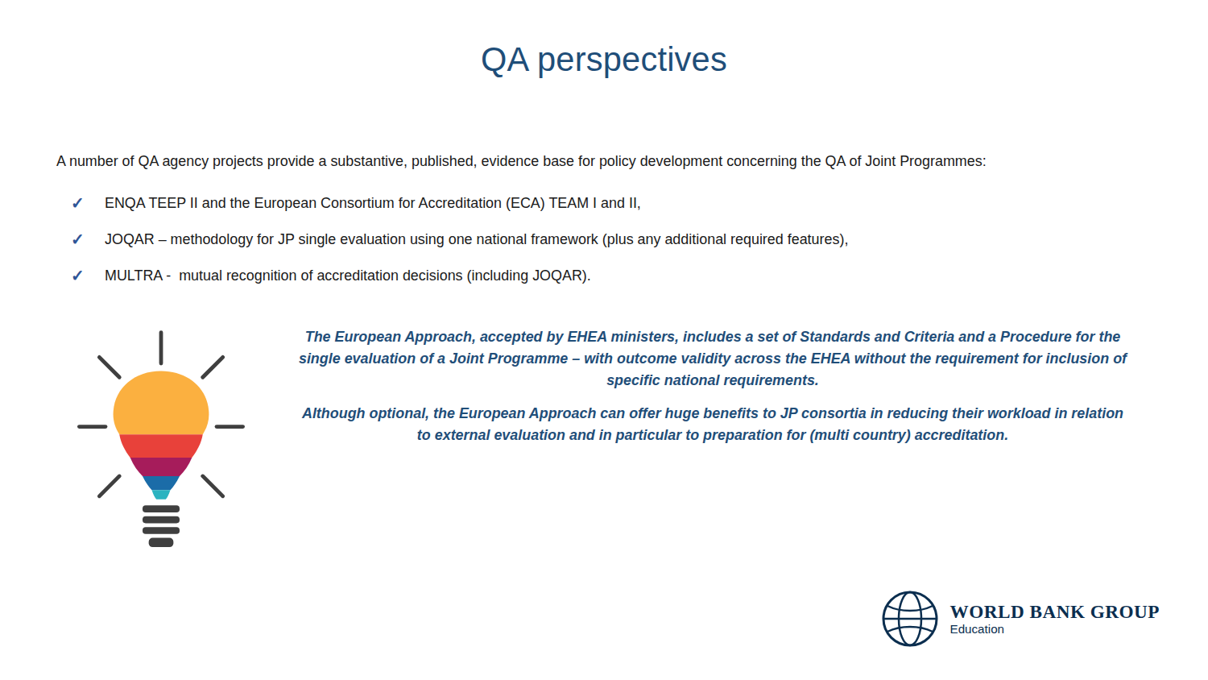QA perspectives
A number of QA agency projects provide a substantive, published, evidence base for policy development concerning the QA of Joint Programmes:
ENQA TEEP II and the European Consortium for Accreditation (ECA) TEAM I and II,
JOQAR – methodology for JP single evaluation using one national framework (plus any additional required features),
MULTRA - mutual recognition of accreditation decisions (including JOQAR).
The European Approach, accepted by EHEA ministers, includes a set of Standards and Criteria and a Procedure for the single evaluation of a Joint Programme – with outcome validity across the EHEA without the requirement for inclusion of specific national requirements.
Although optional, the European Approach can offer huge benefits to JP consortia in reducing their workload in relation to external evaluation and in particular to preparation for (multi country) accreditation.
WORLD BANK GROUP Education